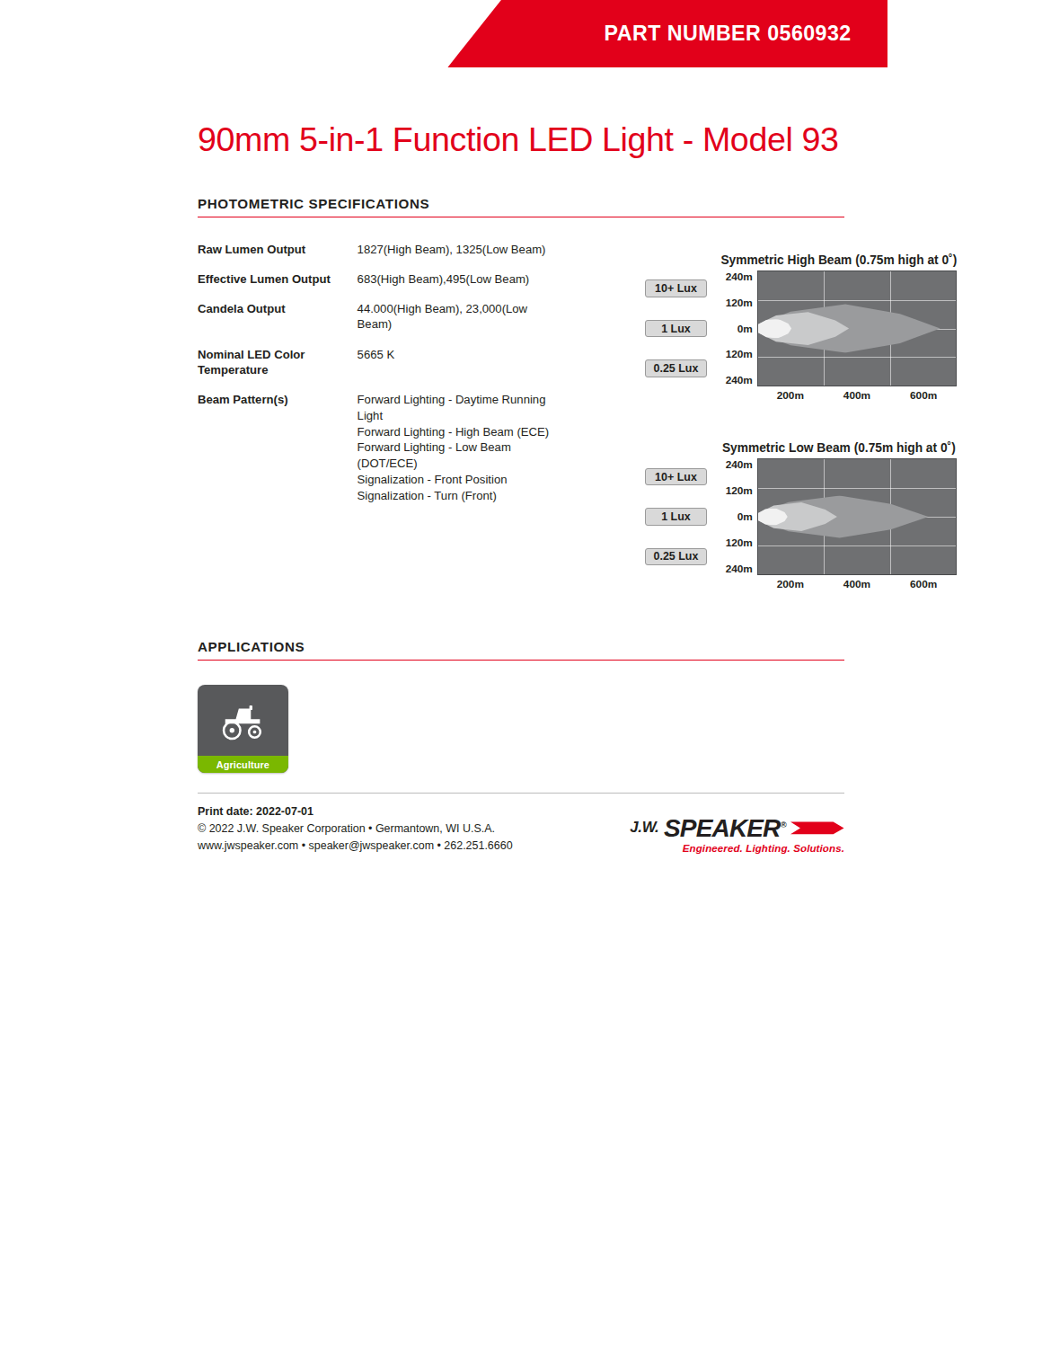PART NUMBER 0560932
90mm 5-in-1 Function LED Light - Model 93
Photometric Specifications
| Raw Lumen Output | 1827(High Beam), 1325(Low Beam) |
| Effective Lumen Output | 683(High Beam),495(Low Beam) |
| Candela Output | 44.000(High Beam), 23,000(Low Beam) |
| Nominal LED Color Temperature | 5665 K |
| Beam Pattern(s) | Forward Lighting - Daytime Running Light Forward Lighting - High Beam (ECE) Forward Lighting - Low Beam (DOT/ECE) Signalization - Front Position Signalization - Turn (Front) |
Symmetric High Beam (0.75m high at 0˚)
10+ Lux
1 Lux
0.25 Lux
240m 120m 0m 120m 240m
200m 400m 600m
Symmetric Low Beam (0.75m high at 0˚)
10+ Lux
1 Lux
0.25 Lux
240m 120m 0m 120m 240m
200m 400m 600m
Applications
Agriculture
Print date: 2022-07-01
© 2022 J.W. Speaker Corporation • Germantown, WI U.S.A.
www.jwspeaker.com • speaker@jwspeaker.com • 262.251.6660
J.W. SPEAKER®
Engineered. Lighting. Solutions.